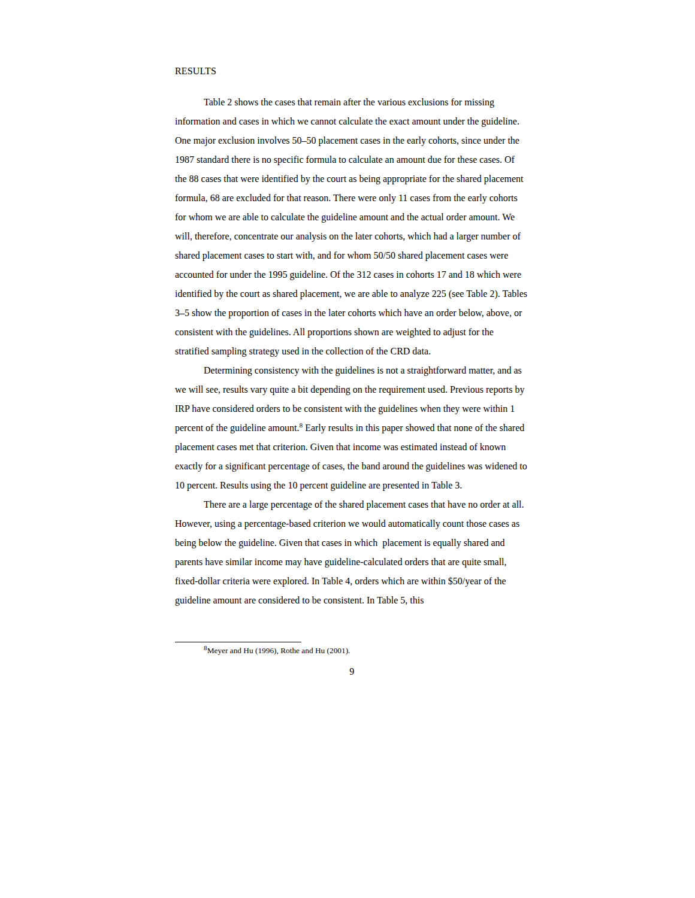RESULTS
Table 2 shows the cases that remain after the various exclusions for missing information and cases in which we cannot calculate the exact amount under the guideline. One major exclusion involves 50–50 placement cases in the early cohorts, since under the 1987 standard there is no specific formula to calculate an amount due for these cases. Of the 88 cases that were identified by the court as being appropriate for the shared placement formula, 68 are excluded for that reason. There were only 11 cases from the early cohorts for whom we are able to calculate the guideline amount and the actual order amount. We will, therefore, concentrate our analysis on the later cohorts, which had a larger number of shared placement cases to start with, and for whom 50/50 shared placement cases were accounted for under the 1995 guideline. Of the 312 cases in cohorts 17 and 18 which were identified by the court as shared placement, we are able to analyze 225 (see Table 2). Tables 3–5 show the proportion of cases in the later cohorts which have an order below, above, or consistent with the guidelines. All proportions shown are weighted to adjust for the stratified sampling strategy used in the collection of the CRD data.
Determining consistency with the guidelines is not a straightforward matter, and as we will see, results vary quite a bit depending on the requirement used. Previous reports by IRP have considered orders to be consistent with the guidelines when they were within 1 percent of the guideline amount.8 Early results in this paper showed that none of the shared placement cases met that criterion. Given that income was estimated instead of known exactly for a significant percentage of cases, the band around the guidelines was widened to 10 percent. Results using the 10 percent guideline are presented in Table 3.
There are a large percentage of the shared placement cases that have no order at all. However, using a percentage-based criterion we would automatically count those cases as being below the guideline. Given that cases in which placement is equally shared and parents have similar income may have guideline-calculated orders that are quite small, fixed-dollar criteria were explored. In Table 4, orders which are within $50/year of the guideline amount are considered to be consistent. In Table 5, this
8Meyer and Hu (1996), Rothe and Hu (2001).
9